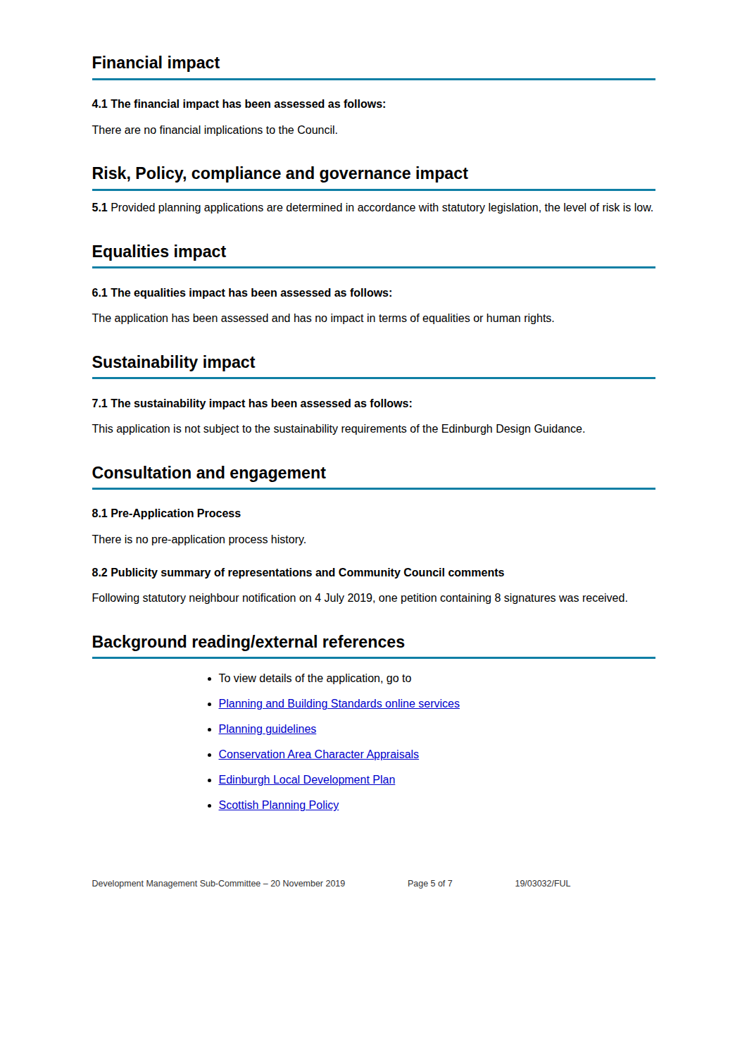Financial impact
4.1 The financial impact has been assessed as follows:
There are no financial implications to the Council.
Risk, Policy, compliance and governance impact
5.1 Provided planning applications are determined in accordance with statutory legislation, the level of risk is low.
Equalities impact
6.1 The equalities impact has been assessed as follows:
The application has been assessed and has no impact in terms of equalities or human rights.
Sustainability impact
7.1 The sustainability impact has been assessed as follows:
This application is not subject to the sustainability requirements of the Edinburgh Design Guidance.
Consultation and engagement
8.1 Pre-Application Process
There is no pre-application process history.
8.2 Publicity summary of representations and Community Council comments
Following statutory neighbour notification on 4 July 2019, one petition containing 8 signatures was received.
Background reading/external references
To view details of the application, go to
Planning and Building Standards online services
Planning guidelines
Conservation Area Character Appraisals
Edinburgh Local Development Plan
Scottish Planning Policy
Development Management Sub-Committee – 20 November 2019 Page 5 of 7 19/03032/FUL